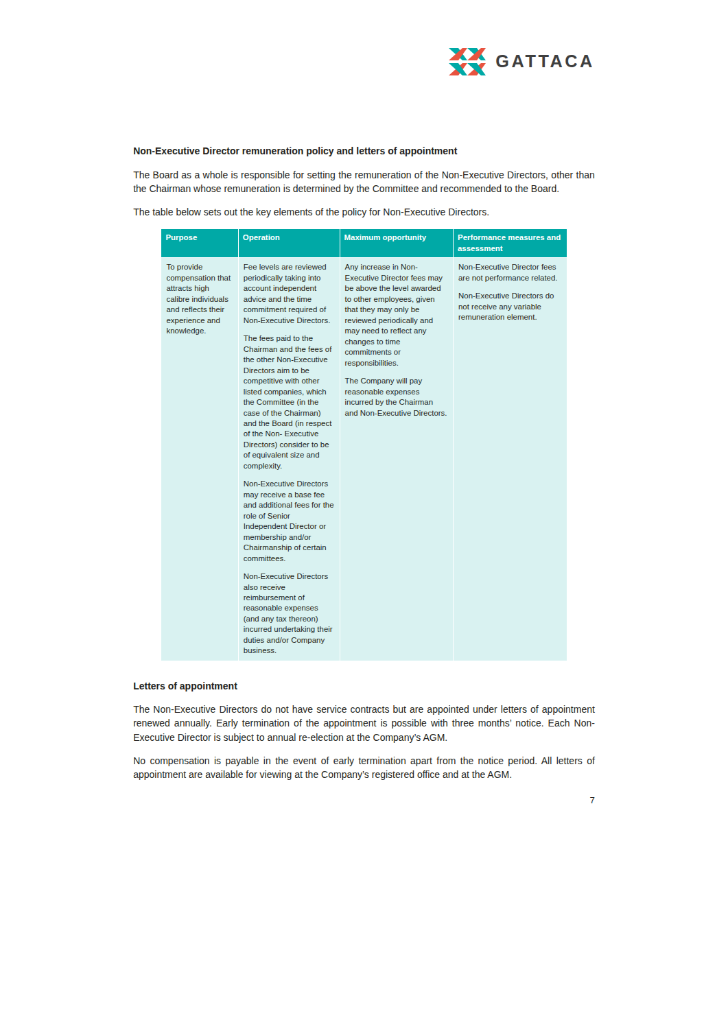GATTACA
Non-Executive Director remuneration policy and letters of appointment
The Board as a whole is responsible for setting the remuneration of the Non-Executive Directors, other than the Chairman whose remuneration is determined by the Committee and recommended to the Board.
The table below sets out the key elements of the policy for Non-Executive Directors.
| Purpose | Operation | Maximum opportunity | Performance measures and assessment |
| --- | --- | --- | --- |
| To provide compensation that attracts high calibre individuals and reflects their experience and knowledge. | Fee levels are reviewed periodically taking into account independent advice and the time commitment required of Non-Executive Directors. The fees paid to the Chairman and the fees of the other Non-Executive Directors aim to be competitive with other listed companies, which the Committee (in the case of the Chairman) and the Board (in respect of the Non- Executive Directors) consider to be of equivalent size and complexity. Non-Executive Directors may receive a base fee and additional fees for the role of Senior Independent Director or membership and/or Chairmanship of certain committees. Non-Executive Directors also receive reimbursement of reasonable expenses (and any tax thereon) incurred undertaking their duties and/or Company business. | Any increase in Non-Executive Director fees may be above the level awarded to other employees, given that they may only be reviewed periodically and may need to reflect any changes to time commitments or responsibilities. The Company will pay reasonable expenses incurred by the Chairman and Non-Executive Directors. | Non-Executive Director fees are not performance related. Non-Executive Directors do not receive any variable remuneration element. |
Letters of appointment
The Non-Executive Directors do not have service contracts but are appointed under letters of appointment renewed annually. Early termination of the appointment is possible with three months’ notice. Each Non-Executive Director is subject to annual re-election at the Company’s AGM.
No compensation is payable in the event of early termination apart from the notice period. All letters of appointment are available for viewing at the Company’s registered office and at the AGM.
7